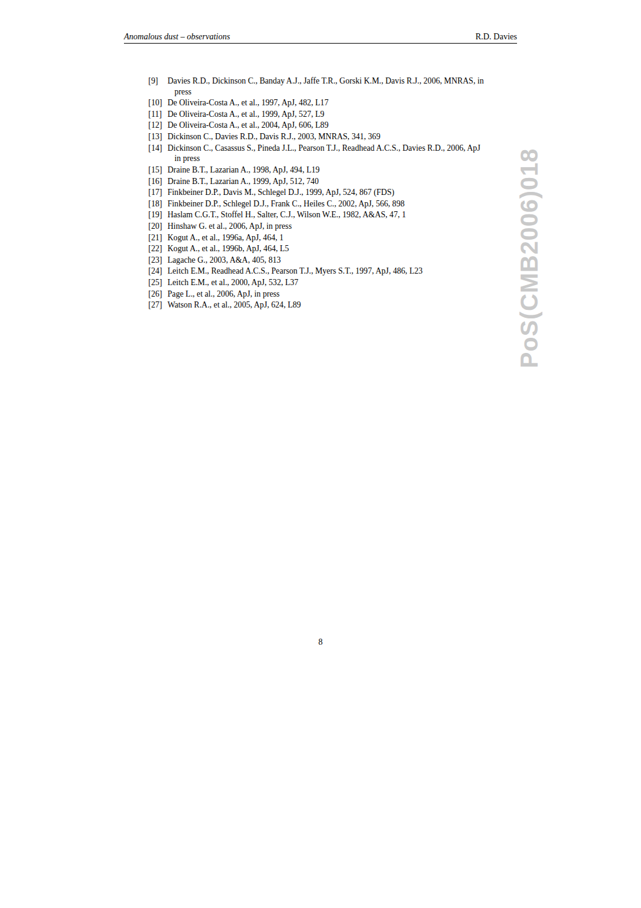Anomalous dust – observations R.D. Davies
PoS(CMB2006)018
[9] Davies R.D., Dickinson C., Banday A.J., Jaffe T.R., Gorski K.M., Davis R.J., 2006, MNRAS, inpress
[10] De Oliveira-Costa A., et al., 1997, ApJ, 482, L17
[11] De Oliveira-Costa A., et al., 1999, ApJ, 527, L9
[12] De Oliveira-Costa A., et al., 2004, ApJ, 606, L89
[13] Dickinson C., Davies R.D., Davis R.J., 2003, MNRAS, 341, 369
[14] Dickinson C., Casassus S., Pineda J.L., Pearson T.J., Readhead A.C.S., Davies R.D., 2006, ApJin press
[15] Draine B.T., Lazarian A., 1998, ApJ, 494, L19
[16] Draine B.T., Lazarian A., 1999, ApJ, 512, 740
[17] Finkbeiner D.P., Davis M., Schlegel D.J., 1999, ApJ, 524, 867 (FDS)
[18] Finkbeiner D.P., Schlegel D.J., Frank C., Heiles C., 2002, ApJ, 566, 898
[19] Haslam C.G.T., Stoffel H., Salter, C.J., Wilson W.E., 1982, A&AS, 47, 1
[20] Hinshaw G. et al., 2006, ApJ, in press
[21] Kogut A., et al., 1996a, ApJ, 464, 1
[22] Kogut A., et al., 1996b, ApJ, 464, L5
[23] Lagache G., 2003, A&A, 405, 813
[24] Leitch E.M., Readhead A.C.S., Pearson T.J., Myers S.T., 1997, ApJ, 486, L23
[25] Leitch E.M., et al., 2000, ApJ, 532, L37
[26] Page L., et al., 2006, ApJ, in press
[27] Watson R.A., et al., 2005, ApJ, 624, L89
8